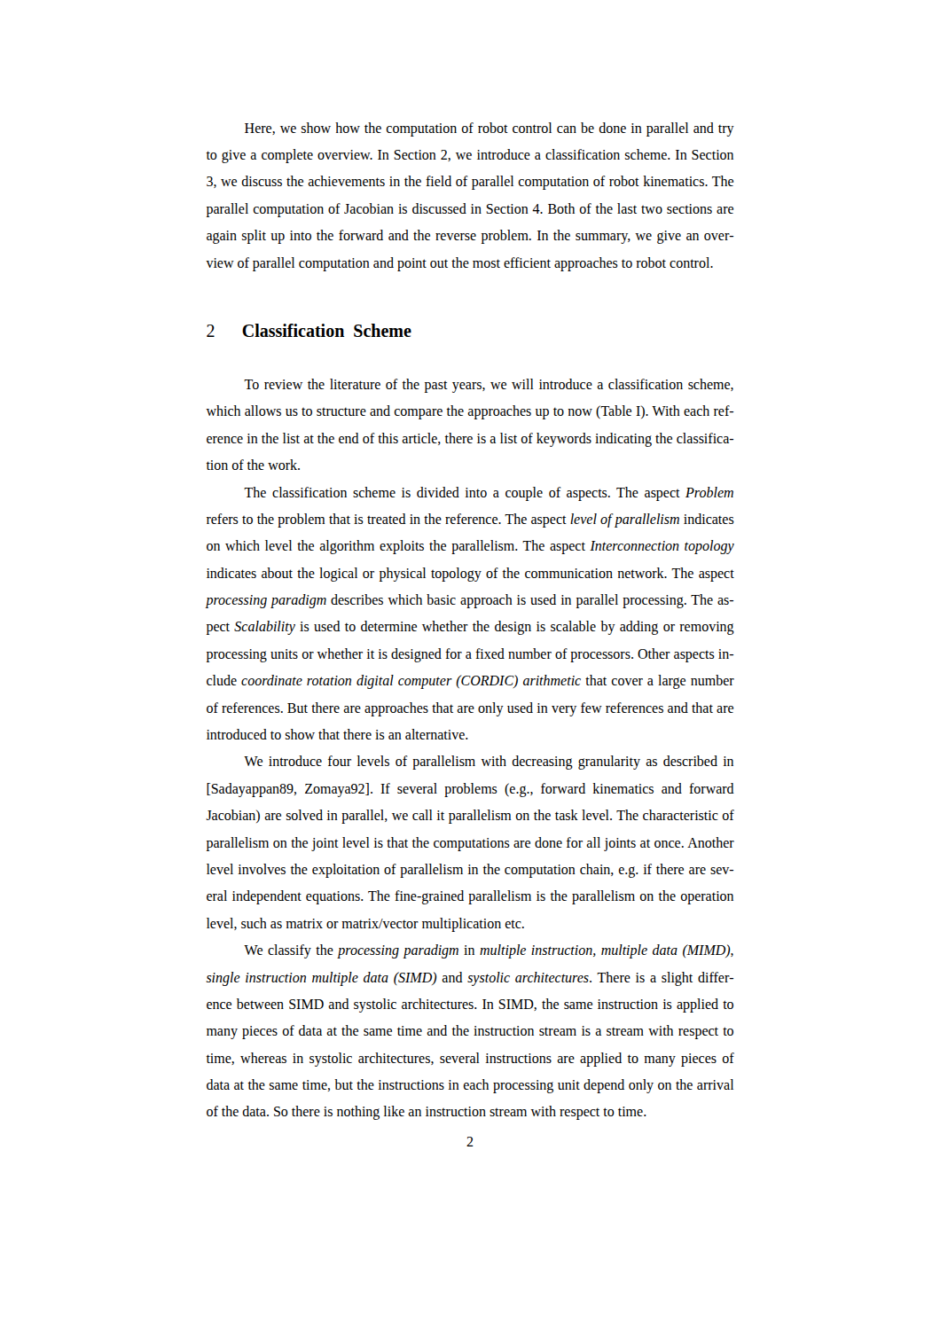Here, we show how the computation of robot control can be done in parallel and try to give a complete overview. In Section 2, we introduce a classification scheme. In Section 3, we discuss the achievements in the field of parallel computation of robot kinematics. The parallel computation of Jacobian is discussed in Section 4. Both of the last two sections are again split up into the forward and the reverse problem. In the summary, we give an overview of parallel computation and point out the most efficient approaches to robot control.
2 Classification Scheme
To review the literature of the past years, we will introduce a classification scheme, which allows us to structure and compare the approaches up to now (Table I). With each reference in the list at the end of this article, there is a list of keywords indicating the classification of the work.
The classification scheme is divided into a couple of aspects. The aspect Problem refers to the problem that is treated in the reference. The aspect level of parallelism indicates on which level the algorithm exploits the parallelism. The aspect Interconnection topology indicates about the logical or physical topology of the communication network. The aspect processing paradigm describes which basic approach is used in parallel processing. The aspect Scalability is used to determine whether the design is scalable by adding or removing processing units or whether it is designed for a fixed number of processors. Other aspects include coordinate rotation digital computer (CORDIC) arithmetic that cover a large number of references. But there are approaches that are only used in very few references and that are introduced to show that there is an alternative.
We introduce four levels of parallelism with decreasing granularity as described in [Sadayappan89, Zomaya92]. If several problems (e.g., forward kinematics and forward Jacobian) are solved in parallel, we call it parallelism on the task level. The characteristic of parallelism on the joint level is that the computations are done for all joints at once. Another level involves the exploitation of parallelism in the computation chain, e.g. if there are several independent equations. The fine-grained parallelism is the parallelism on the operation level, such as matrix or matrix/vector multiplication etc.
We classify the processing paradigm in multiple instruction, multiple data (MIMD), single instruction multiple data (SIMD) and systolic architectures. There is a slight difference between SIMD and systolic architectures. In SIMD, the same instruction is applied to many pieces of data at the same time and the instruction stream is a stream with respect to time, whereas in systolic architectures, several instructions are applied to many pieces of data at the same time, but the instructions in each processing unit depend only on the arrival of the data. So there is nothing like an instruction stream with respect to time.
2